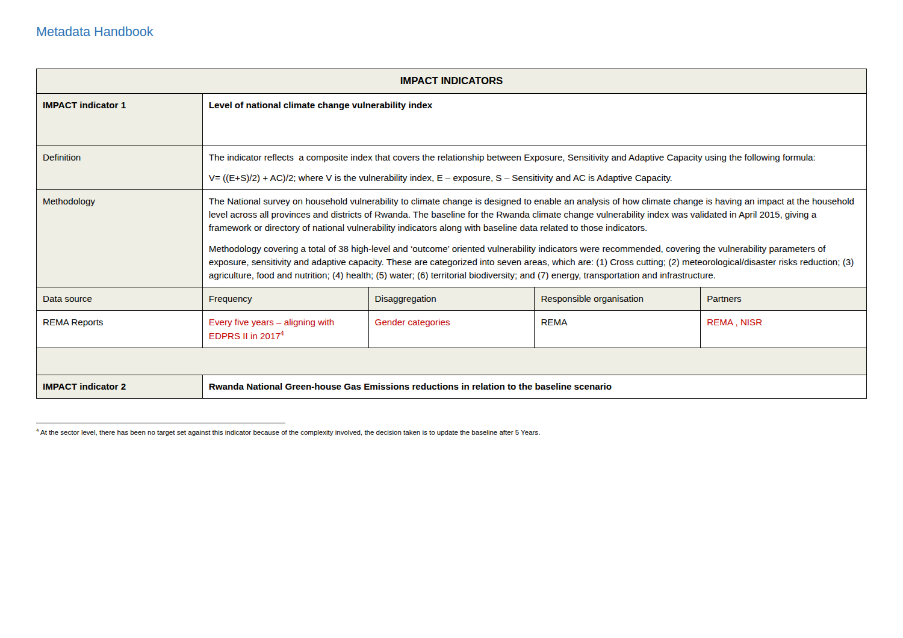Metadata Handbook
| IMPACT INDICATORS |
| IMPACT indicator 1 | Level of national climate change vulnerability index |
| Definition | The indicator reflects a composite index that covers the relationship between Exposure, Sensitivity and Adaptive Capacity using the following formula: V= ((E+S)/2) + AC)/2; where V is the vulnerability index, E – exposure, S – Sensitivity and AC is Adaptive Capacity. |
| Methodology | The National survey on household vulnerability to climate change is designed to enable an analysis of how climate change is having an impact at the household level across all provinces and districts of Rwanda. The baseline for the Rwanda climate change vulnerability index was validated in April 2015, giving a framework or directory of national vulnerability indicators along with baseline data related to those indicators. Methodology covering a total of 38 high-level and ‘outcome’ oriented vulnerability indicators were recommended, covering the vulnerability parameters of exposure, sensitivity and adaptive capacity. These are categorized into seven areas, which are: (1) Cross cutting; (2) meteorological/disaster risks reduction; (3) agriculture, food and nutrition; (4) health; (5) water; (6) territorial biodiversity; and (7) energy, transportation and infrastructure. |
| Data source | Frequency | Disaggregation | Responsible organisation | Partners |
| REMA Reports | Every five years – aligning with EDPRS II in 2017 4 | Gender categories | REMA | REMA , NISR |
| IMPACT indicator 2 | Rwanda National Green-house Gas Emissions reductions in relation to the baseline scenario |
4 At the sector level, there has been no target set against this indicator because of the complexity involved, the decision taken is to update the baseline after 5 Years.